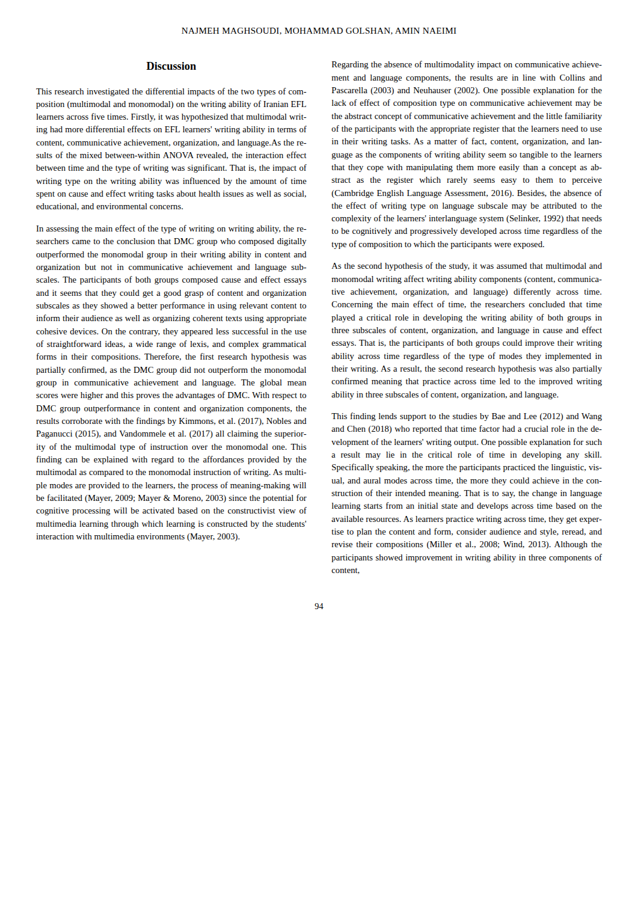Najmeh Maghsoudi, Mohammad Golshan, Amin Naeimi
Discussion
This research investigated the differential impacts of the two types of composition (multimodal and monomodal) on the writing ability of Iranian EFL learners across five times. Firstly, it was hypothesized that multimodal writing had more differential effects on EFL learners' writing ability in terms of content, communicative achievement, organization, and language.As the results of the mixed between-within ANOVA revealed, the interaction effect between time and the type of writing was significant. That is, the impact of writing type on the writing ability was influenced by the amount of time spent on cause and effect writing tasks about health issues as well as social, educational, and environmental concerns.
In assessing the main effect of the type of writing on writing ability, the researchers came to the conclusion that DMC group who composed digitally outperformed the monomodal group in their writing ability in content and organization but not in communicative achievement and language subscales. The participants of both groups composed cause and effect essays and it seems that they could get a good grasp of content and organization subscales as they showed a better performance in using relevant content to inform their audience as well as organizing coherent texts using appropriate cohesive devices. On the contrary, they appeared less successful in the use of straightforward ideas, a wide range of lexis, and complex grammatical forms in their compositions. Therefore, the first research hypothesis was partially confirmed, as the DMC group did not outperform the monomodal group in communicative achievement and language. The global mean scores were higher and this proves the advantages of DMC. With respect to DMC group outperformance in content and organization components, the results corroborate with the findings by Kimmons, et al. (2017), Nobles and Paganucci (2015), and Vandommele et al. (2017) all claiming the superiority of the multimodal type of instruction over the monomodal one. This finding can be explained with regard to the affordances provided by the multimodal as compared to the monomodal instruction of writing. As multiple modes are provided to the learners, the process of meaning-making will be facilitated (Mayer, 2009; Mayer & Moreno, 2003) since the potential for cognitive processing will be activated based on the constructivist view of multimedia learning through which learning is constructed by the students' interaction with multimedia environments (Mayer, 2003).
Regarding the absence of multimodality impact on communicative achievement and language components, the results are in line with Collins and Pascarella (2003) and Neuhauser (2002). One possible explanation for the lack of effect of composition type on communicative achievement may be the abstract concept of communicative achievement and the little familiarity of the participants with the appropriate register that the learners need to use in their writing tasks. As a matter of fact, content, organization, and language as the components of writing ability seem so tangible to the learners that they cope with manipulating them more easily than a concept as abstract as the register which rarely seems easy to them to perceive (Cambridge English Language Assessment, 2016). Besides, the absence of the effect of writing type on language subscale may be attributed to the complexity of the learners' interlanguage system (Selinker, 1992) that needs to be cognitively and progressively developed across time regardless of the type of composition to which the participants were exposed.
As the second hypothesis of the study, it was assumed that multimodal and monomodal writing affect writing ability components (content, communicative achievement, organization, and language) differently across time. Concerning the main effect of time, the researchers concluded that time played a critical role in developing the writing ability of both groups in three subscales of content, organization, and language in cause and effect essays. That is, the participants of both groups could improve their writing ability across time regardless of the type of modes they implemented in their writing. As a result, the second research hypothesis was also partially confirmed meaning that practice across time led to the improved writing ability in three subscales of content, organization, and language.
This finding lends support to the studies by Bae and Lee (2012) and Wang and Chen (2018) who reported that time factor had a crucial role in the development of the learners' writing output. One possible explanation for such a result may lie in the critical role of time in developing any skill. Specifically speaking, the more the participants practiced the linguistic, visual, and aural modes across time, the more they could achieve in the construction of their intended meaning. That is to say, the change in language learning starts from an initial state and develops across time based on the available resources. As learners practice writing across time, they get expertise to plan the content and form, consider audience and style, reread, and revise their compositions (Miller et al., 2008; Wind, 2013). Although the participants showed improvement in writing ability in three components of content,
94